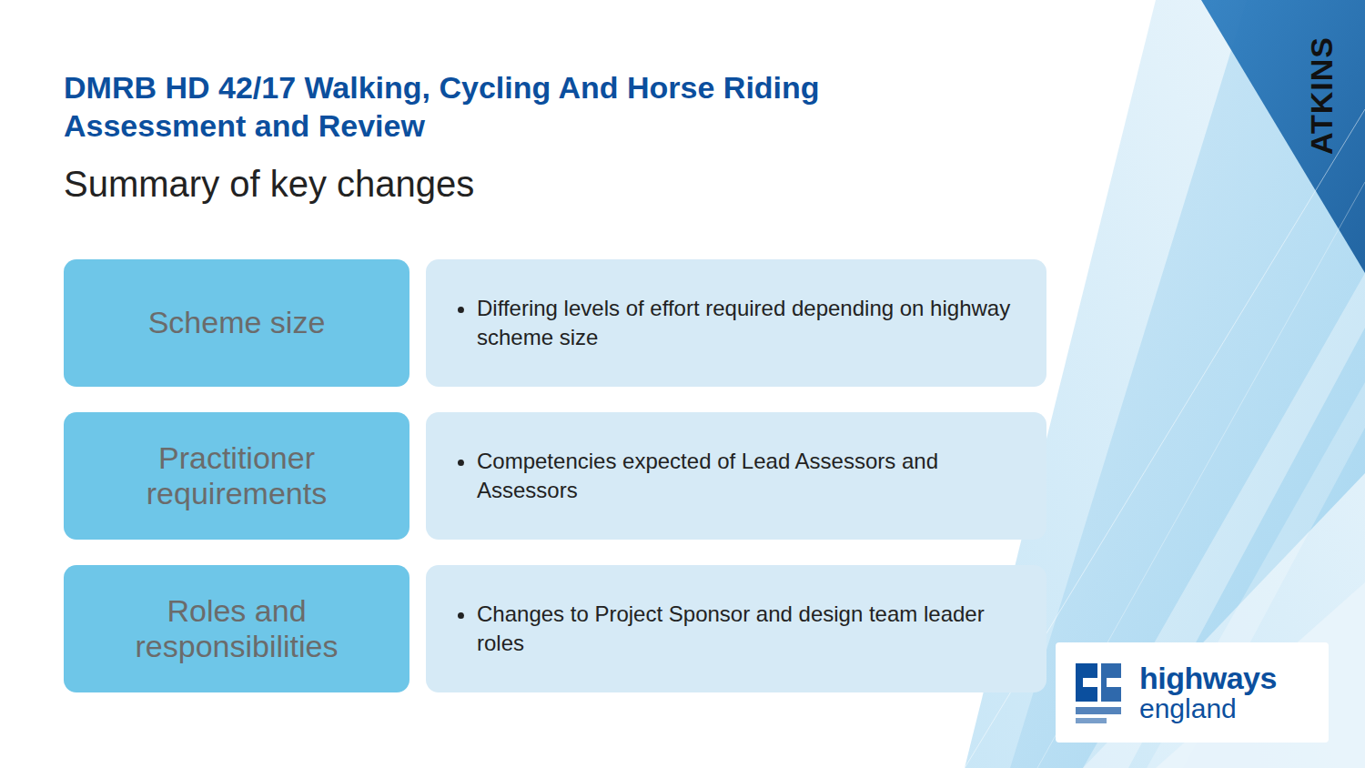ATKINS
DMRB HD 42/17 Walking, Cycling And Horse Riding Assessment and Review
Summary of key changes
Scheme size
Differing levels of effort required depending on highway scheme size
Practitioner requirements
Competencies expected of Lead Assessors and Assessors
Roles and responsibilities
Changes to Project Sponsor and design team leader roles
highways
england